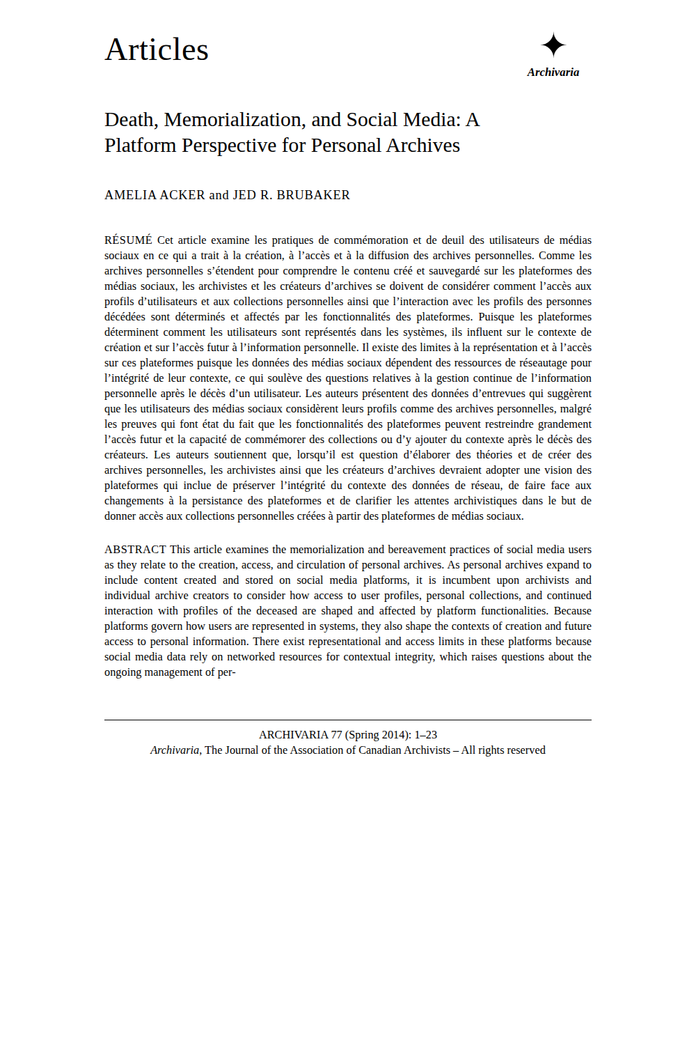✦
Archivaria
Articles
Death, Memorialization, and Social Media: A Platform Perspective for Personal Archives
AMELIA ACKER and JED R. BRUBAKER
RÉSUMÉ Cet article examine les pratiques de commémoration et de deuil des utilisateurs de médias sociaux en ce qui a trait à la création, à l’accès et à la diffusion des archives personnelles. Comme les archives personnelles s’étendent pour comprendre le contenu créé et sauvegardé sur les plateformes des médias sociaux, les archivistes et les créateurs d’archives se doivent de considérer comment l’accès aux profils d’utilisateurs et aux collections personnelles ainsi que l’interaction avec les profils des personnes décédées sont déterminés et affectés par les fonctionnalités des plateformes. Puisque les plateformes déterminent comment les utilisateurs sont représentés dans les systèmes, ils influent sur le contexte de création et sur l’accès futur à l’information personnelle. Il existe des limites à la représentation et à l’accès sur ces plateformes puisque les données des médias sociaux dépendent des ressources de réseautage pour l’intégrité de leur contexte, ce qui soulève des questions relatives à la gestion continue de l’information personnelle après le décès d’un utilisateur. Les auteurs présentent des données d’entrevues qui suggèrent que les utilisateurs des médias sociaux considèrent leurs profils comme des archives personnelles, malgré les preuves qui font état du fait que les fonctionnalités des plateformes peuvent restreindre grandement l’accès futur et la capacité de commémorer des collections ou d’y ajouter du contexte après le décès des créateurs. Les auteurs soutiennent que, lorsqu’il est question d’élaborer des théories et de créer des archives personnelles, les archivistes ainsi que les créateurs d’archives devraient adopter une vision des plateformes qui inclue de préserver l’intégrité du contexte des données de réseau, de faire face aux changements à la persistance des plateformes et de clarifier les attentes archivistiques dans le but de donner accès aux collections personnelles créées à partir des plateformes de médias sociaux.
ABSTRACT This article examines the memorialization and bereavement practices of social media users as they relate to the creation, access, and circulation of personal archives. As personal archives expand to include content created and stored on social media platforms, it is incumbent upon archivists and individual archive creators to consider how access to user profiles, personal collections, and continued interaction with profiles of the deceased are shaped and affected by platform functionalities. Because platforms govern how users are represented in systems, they also shape the contexts of creation and future access to personal information. There exist representational and access limits in these platforms because social media data rely on networked resources for contextual integrity, which raises questions about the ongoing management of per-
ARCHIVARIA 77 (Spring 2014): 1–23
Archivaria, The Journal of the Association of Canadian Archivists – All rights reserved